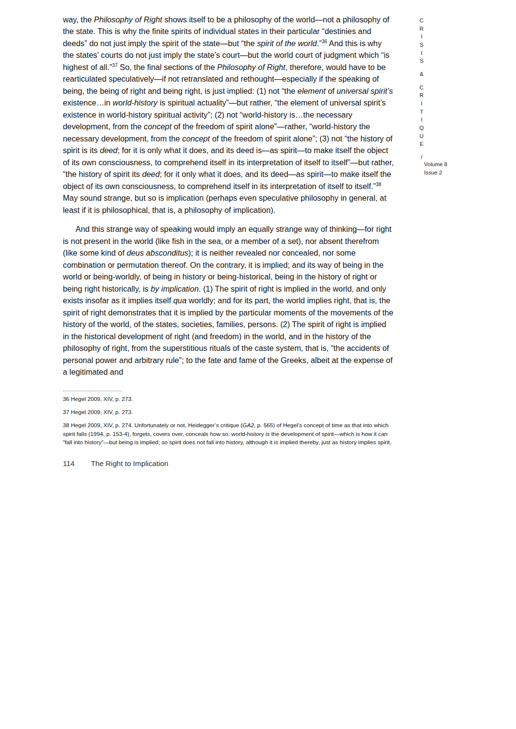CRISIS & CRITIQUE /
Volume 8
Issue 2
way, the Philosophy of Right shows itself to be a philosophy of the world—not a philosophy of the state. This is why the finite spirits of individual states in their particular “destinies and deeds” do not just imply the spirit of the state—but “the spirit of the world.”36 And this is why the states’ courts do not just imply the state’s court—but the world court of judgment which “is highest of all.”37 So, the final sections of the Philosophy of Right, therefore, would have to be rearticulated speculatively—if not retranslated and rethought—especially if the speaking of being, the being of right and being right, is just implied: (1) not “the element of universal spirit’s existence…in world-history is spiritual actuality”—but rather, “the element of universal spirit’s existence in world-history spiritual activity”; (2) not “world-history is…the necessary development, from the concept of the freedom of spirit alone”—rather, “world-history the necessary development, from the concept of the freedom of spirit alone”; (3) not “the history of spirit is its deed; for it is only what it does, and its deed is—as spirit—to make itself the object of its own consciousness, to comprehend itself in its interpretation of itself to itself”—but rather, “the history of spirit its deed; for it only what it does, and its deed—as spirit—to make itself the object of its own consciousness, to comprehend itself in its interpretation of itself to itself.”38 May sound strange, but so is implication (perhaps even speculative philosophy in general, at least if it is philosophical, that is, a philosophy of implication).
And this strange way of speaking would imply an equally strange way of thinking—for right is not present in the world (like fish in the sea, or a member of a set), nor absent therefrom (like some kind of deus absconditus); it is neither revealed nor concealed, nor some combination or permutation thereof. On the contrary, it is implied; and its way of being in the world or being-worldly, of being in history or being-historical, being in the history of right or being right historically, is by implication. (1) The spirit of right is implied in the world, and only exists insofar as it implies itself qua worldly; and for its part, the world implies right, that is, the spirit of right demonstrates that it is implied by the particular moments of the movements of the history of the world, of the states, societies, families, persons. (2) The spirit of right is implied in the historical development of right (and freedom) in the world, and in the history of the philosophy of right, from the superstitious rituals of the caste system, that is, “the accidents of personal power and arbitrary rule”; to the fate and fame of the Greeks, albeit at the expense of a legitimated and
36 Hegel 2009, XIV, p. 273.
37 Hegel 2009, XIV, p. 273.
38 Hegel 2009, XIV, p. 274. Unfortunately or not, Heidegger’s critique (GA2, p. 565) of Hegel’s concept of time as that into which spirit falls (1994, p. 153-4), forgets, covers over, conceals how so: world-history is the development of spirit—which is how it can “fall into history”—but being is implied; so spirit does not fall into history, although it is implied thereby, just as history implies spirit.
114 The Right to Implication